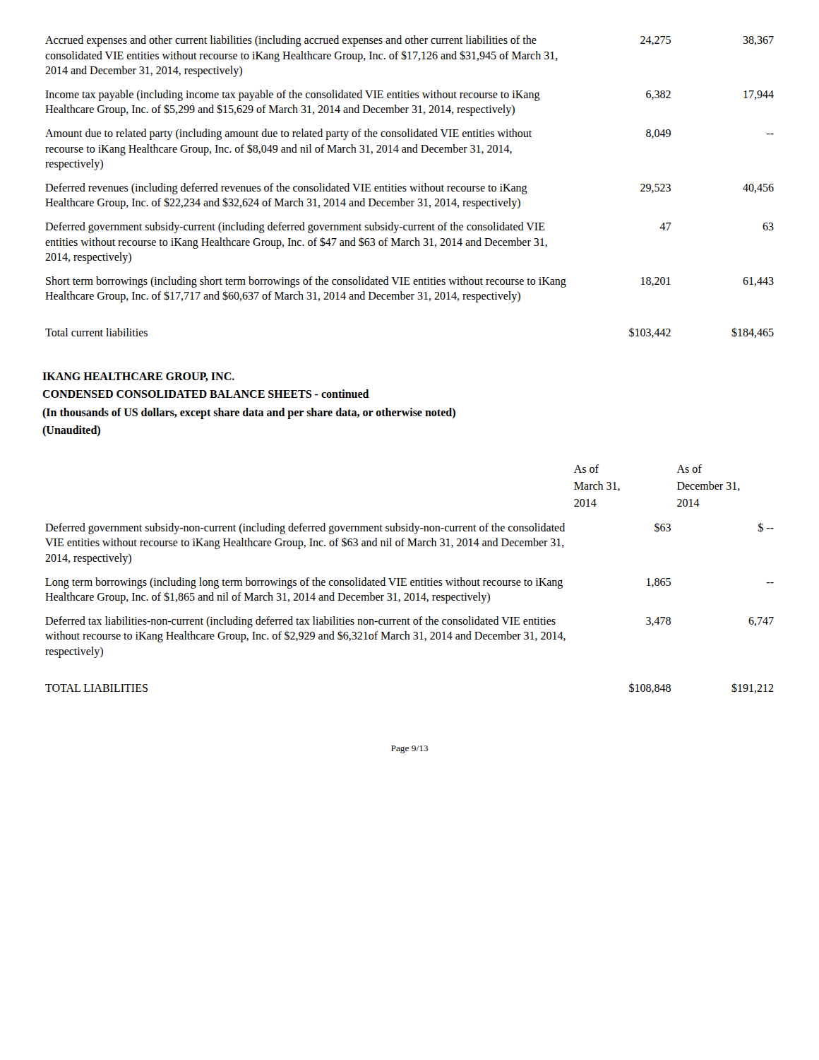| Accrued expenses and other current liabilities (including accrued expenses and other current liabilities of the consolidated VIE entities without recourse to iKang Healthcare Group, Inc. of $17,126 and $31,945 of March 31, 2014 and December 31, 2014, respectively) | 24,275 | 38,367 |
| Income tax payable (including income tax payable of the consolidated VIE entities without recourse to iKang Healthcare Group, Inc. of $5,299 and $15,629 of March 31, 2014 and December 31, 2014, respectively) | 6,382 | 17,944 |
| Amount due to related party (including amount due to related party of the consolidated VIE entities without recourse to iKang Healthcare Group, Inc. of $8,049 and nil of March 31, 2014 and December 31, 2014, respectively) | 8,049 | -- |
| Deferred revenues (including deferred revenues of the consolidated VIE entities without recourse to iKang Healthcare Group, Inc. of $22,234 and $32,624 of March 31, 2014 and December 31, 2014, respectively) | 29,523 | 40,456 |
| Deferred government subsidy-current (including deferred government subsidy-current of the consolidated VIE entities without recourse to iKang Healthcare Group, Inc. of $47 and $63 of March 31, 2014 and December 31, 2014, respectively) | 47 | 63 |
| Short term borrowings (including short term borrowings of the consolidated VIE entities without recourse to iKang Healthcare Group, Inc. of $17,717 and $60,637 of March 31, 2014 and December 31, 2014, respectively) | 18,201 | 61,443 |
| Total current liabilities | $103,442 | $184,465 |
IKANG HEALTHCARE GROUP, INC.
CONDENSED CONSOLIDATED BALANCE SHEETS - continued
(In thousands of US dollars, except share data and per share data, or otherwise noted)
(Unaudited)
| | As of March 31, 2014 | As of December 31, 2014 |
| Deferred government subsidy-non-current (including deferred government subsidy-non-current of the consolidated VIE entities without recourse to iKang Healthcare Group, Inc. of $63 and nil of March 31, 2014 and December 31, 2014, respectively) | $63 | $ -- |
| Long term borrowings (including long term borrowings of the consolidated VIE entities without recourse to iKang Healthcare Group, Inc. of $1,865 and nil of March 31, 2014 and December 31, 2014, respectively) | 1,865 | -- |
| Deferred tax liabilities-non-current (including deferred tax liabilities non-current of the consolidated VIE entities without recourse to iKang Healthcare Group, Inc. of $2,929 and $6,321of March 31, 2014 and December 31, 2014, respectively) | 3,478 | 6,747 |
| TOTAL LIABILITIES | $108,848 | $191,212 |
Page 9/13